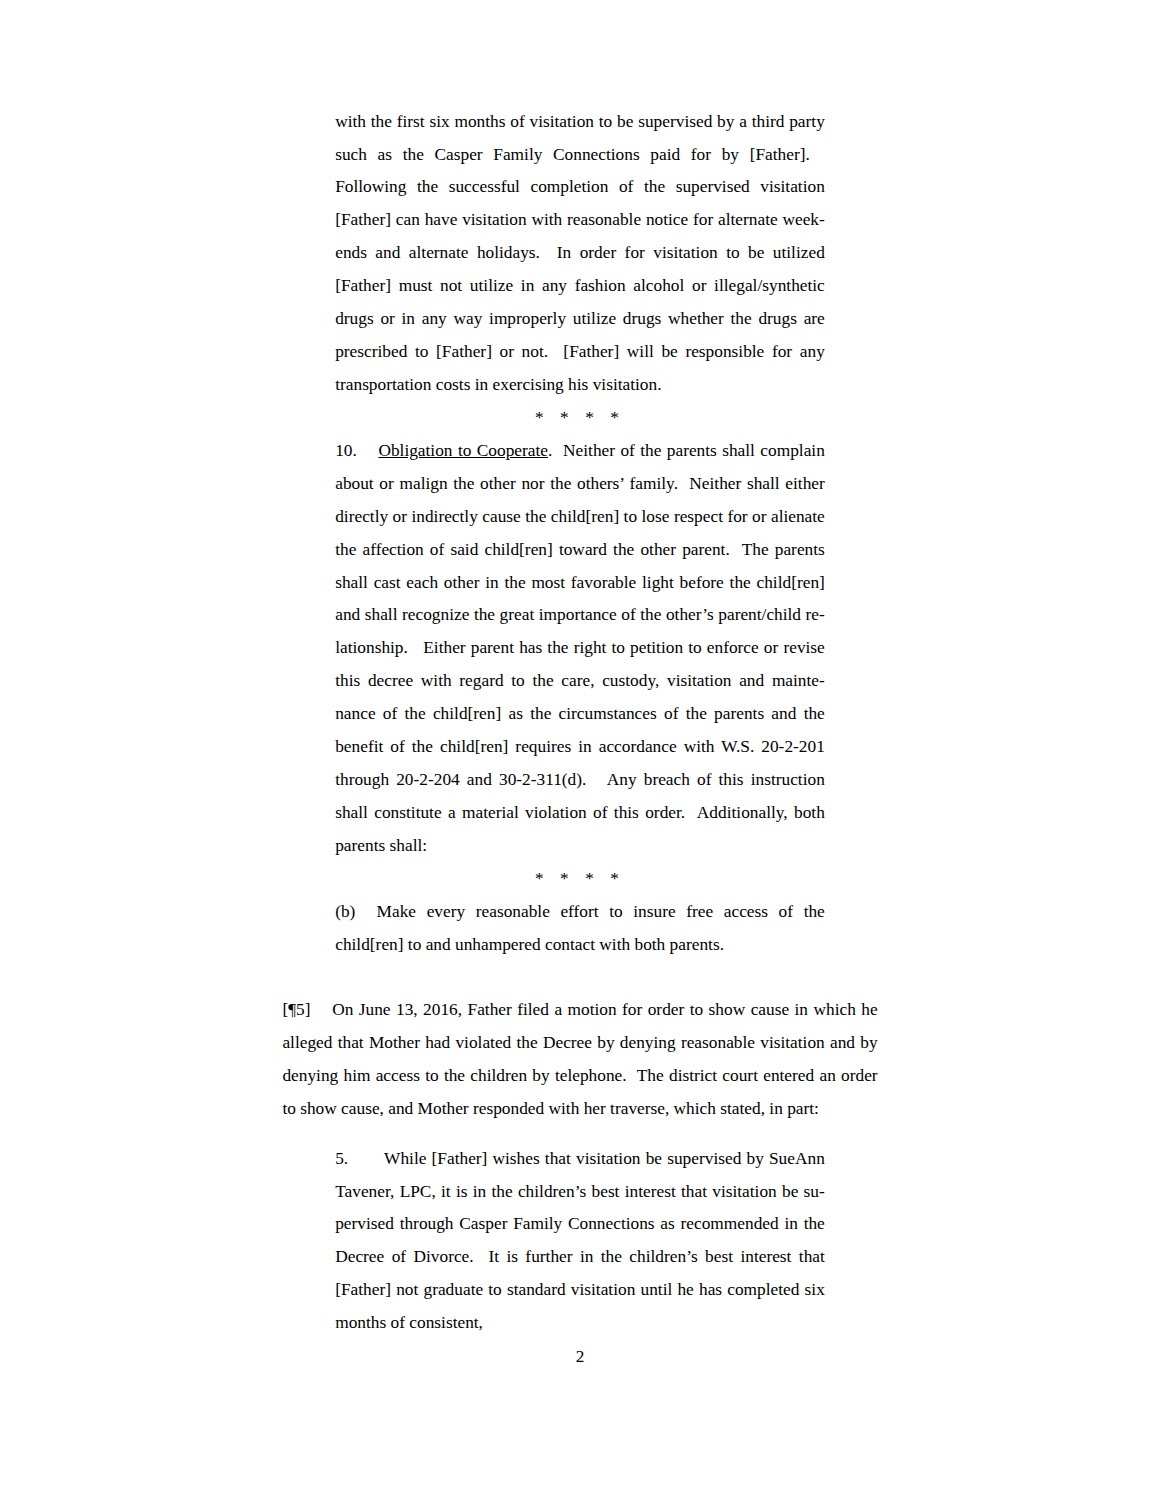with the first six months of visitation to be supervised by a third party such as the Casper Family Connections paid for by [Father]. Following the successful completion of the supervised visitation [Father] can have visitation with reasonable notice for alternate weekends and alternate holidays. In order for visitation to be utilized [Father] must not utilize in any fashion alcohol or illegal/synthetic drugs or in any way improperly utilize drugs whether the drugs are prescribed to [Father] or not. [Father] will be responsible for any transportation costs in exercising his visitation.
* * * *
10. Obligation to Cooperate. Neither of the parents shall complain about or malign the other nor the others’ family. Neither shall either directly or indirectly cause the child[ren] to lose respect for or alienate the affection of said child[ren] toward the other parent. The parents shall cast each other in the most favorable light before the child[ren] and shall recognize the great importance of the other’s parent/child relationship. Either parent has the right to petition to enforce or revise this decree with regard to the care, custody, visitation and maintenance of the child[ren] as the circumstances of the parents and the benefit of the child[ren] requires in accordance with W.S. 20-2-201 through 20-2-204 and 30-2-311(d). Any breach of this instruction shall constitute a material violation of this order. Additionally, both parents shall:
* * * *
(b) Make every reasonable effort to insure free access of the child[ren] to and unhampered contact with both parents.
[¶5] On June 13, 2016, Father filed a motion for order to show cause in which he alleged that Mother had violated the Decree by denying reasonable visitation and by denying him access to the children by telephone. The district court entered an order to show cause, and Mother responded with her traverse, which stated, in part:
5. While [Father] wishes that visitation be supervised by SueAnn Tavener, LPC, it is in the children’s best interest that visitation be supervised through Casper Family Connections as recommended in the Decree of Divorce. It is further in the children’s best interest that [Father] not graduate to standard visitation until he has completed six months of consistent,
2